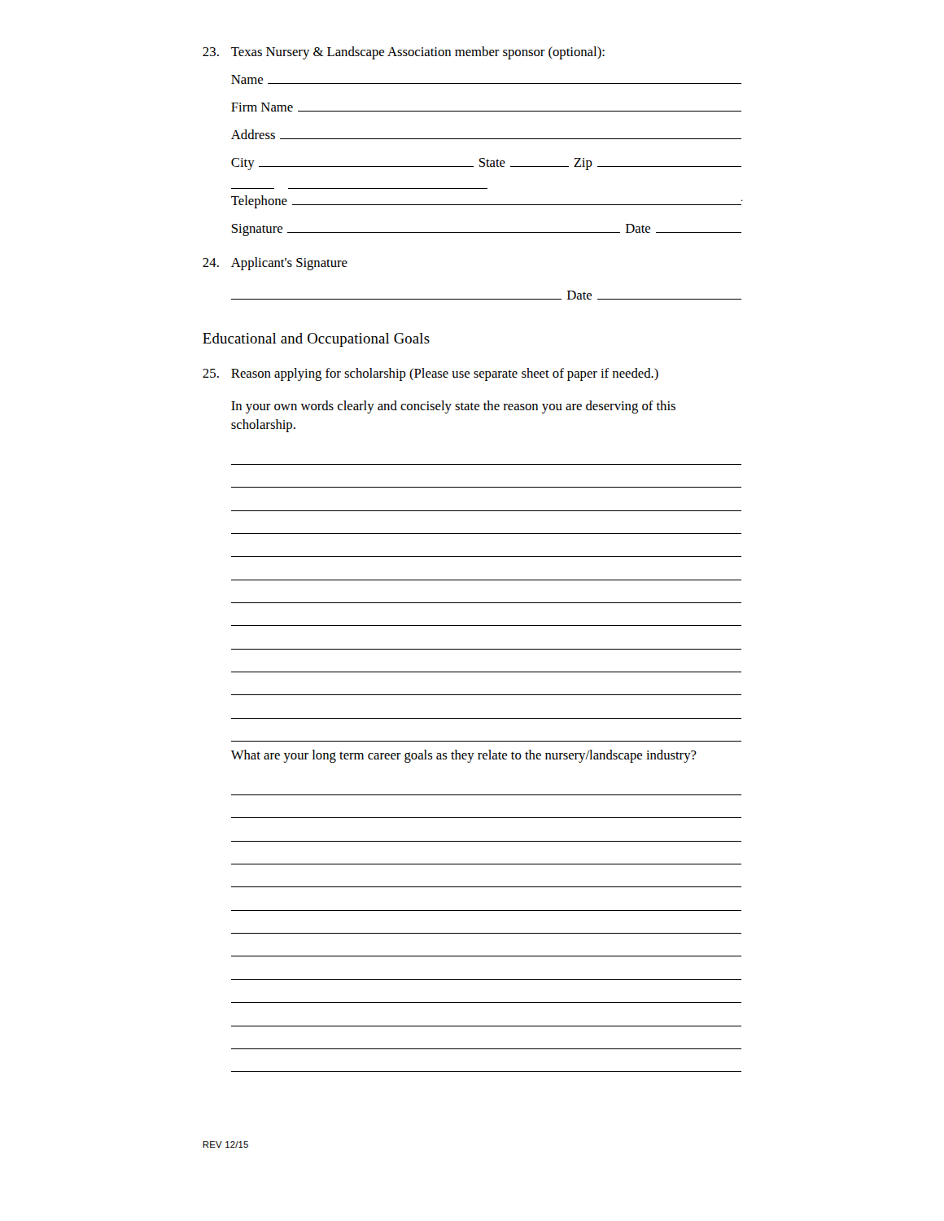23.
Texas Nursery & Landscape Association member sponsor (optional):
Name
Firm Name
Address
City State Zip
Telephone .
Signature Date
24.
Applicant's Signature
Date
Educational and Occupational Goals
25.
Reason applying for scholarship (Please use separate sheet of paper if needed.)
In your own words clearly and concisely state the reason you are deserving of this scholarship.
What are your long term career goals as they relate to the nursery/landscape industry?
REV 12/15